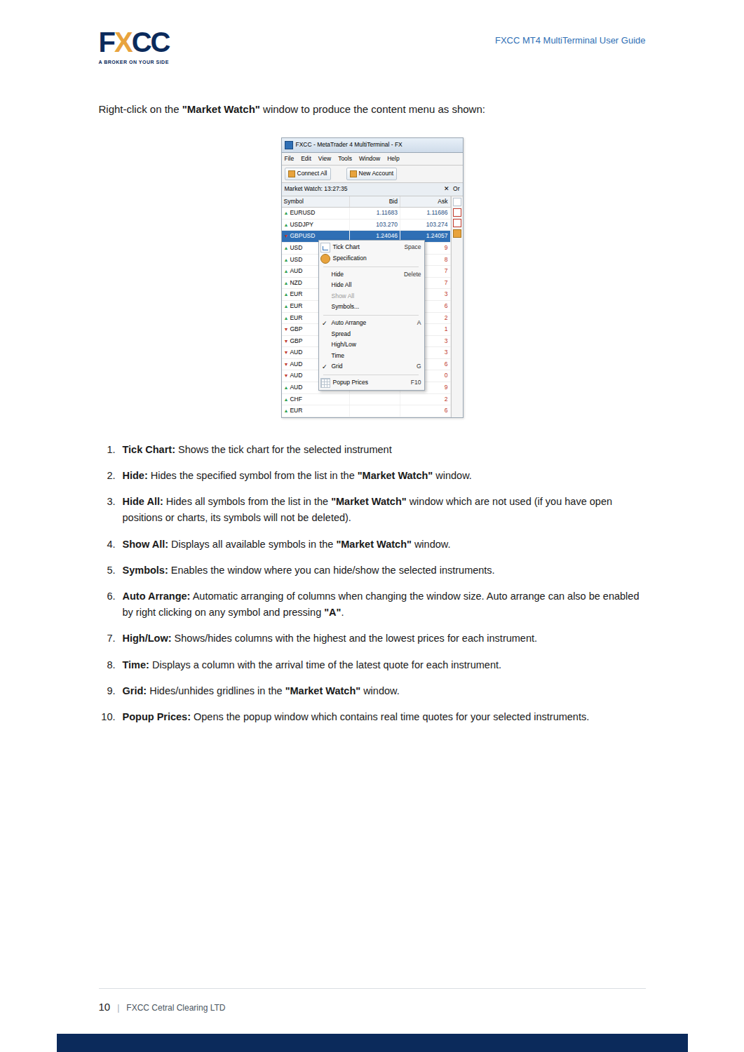FXCC
A Broker on Your Side
FXCC MT4 MultiTerminal User Guide
Right-click on the "Market Watch" window to produce the content menu as shown:
FXCC - MetaTrader 4 MultiTerminal - FX
File Edit View Tools Window Help
Connect All New Account
Market Watch: 13:27:35 ✕ Or
| Symbol | Bid | Ask |
| --- | --- | --- |
| EURUSD | 1.11683 | 1.11686 |
| USDJPY | 103.270 | 103.274 |
| GBPUSD | 1.24046 | 1.24057 |
| USD | | 9 |
| USD | | 8 |
| AUD | | 7 |
| NZD | | 7 |
| EUR | | 3 |
| EUR | | 6 |
| EUR | | 2 |
| GBP | | 1 |
| GBP | | 3 |
| AUD | | 3 |
| AUD | | 6 |
| AUD | | 0 |
| AUD | | 9 |
| CHF | | 2 |
| EUR | | 6 |
Tick Chart Space
Specification
Hide Delete
Hide All
Show All
Symbols...
✓Auto Arrange A
Spread
High/Low
Time
✓Grid G
Popup Prices F10
Tick Chart: Shows the tick chart for the selected instrument
Hide: Hides the specified symbol from the list in the "Market Watch" window.
Hide All: Hides all symbols from the list in the "Market Watch" window which are not used (if you have open positions or charts, its symbols will not be deleted).
Show All: Displays all available symbols in the "Market Watch" window.
Symbols: Enables the window where you can hide/show the selected instruments.
Auto Arrange: Automatic arranging of columns when changing the window size. Auto arrange can also be enabled by right clicking on any symbol and pressing "A".
High/Low: Shows/hides columns with the highest and the lowest prices for each instrument.
Time: Displays a column with the arrival time of the latest quote for each instrument.
Grid: Hides/unhides gridlines in the "Market Watch" window.
Popup Prices: Opens the popup window which contains real time quotes for your selected instruments.
10 | FXCC Cetral Clearing LTD